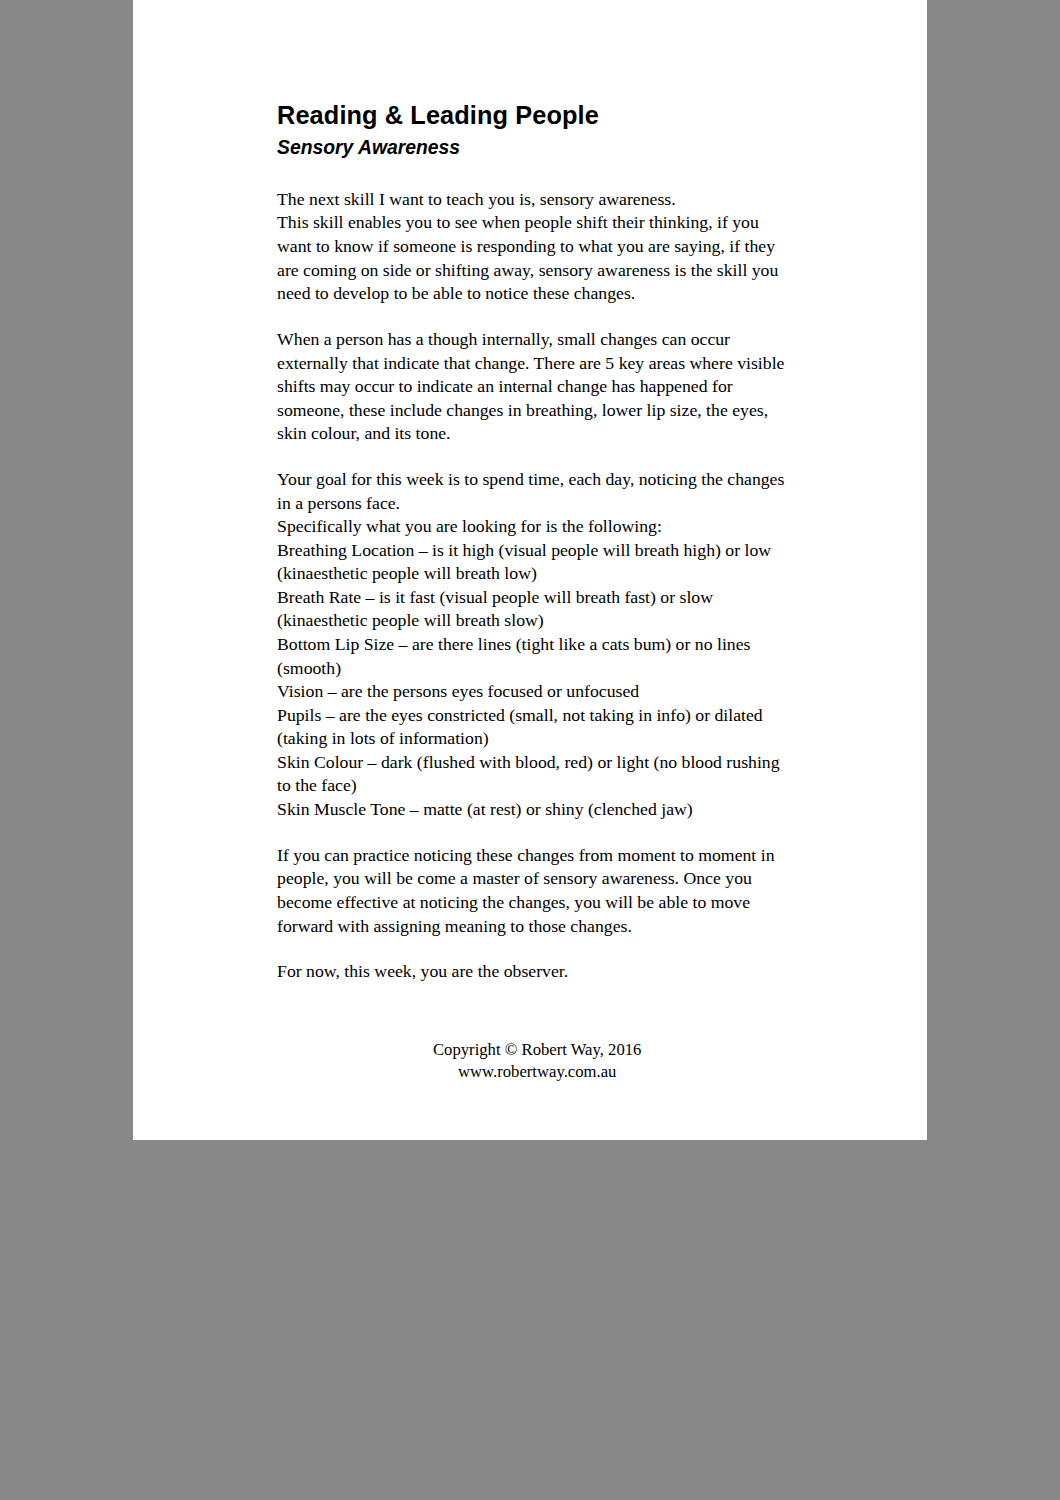Reading & Leading People
Sensory Awareness
The next skill I want to teach you is, sensory awareness.
This skill enables you to see when people shift their thinking, if you want to know if someone is responding to what you are saying, if they are coming on side or shifting away, sensory awareness is the skill you need to develop to be able to notice these changes.
When a person has a though internally, small changes can occur externally that indicate that change. There are 5 key areas where visible shifts may occur to indicate an internal change has happened for someone, these include changes in breathing, lower lip size, the eyes, skin colour, and its tone.
Your goal for this week is to spend time, each day, noticing the changes in a persons face.
Specifically what you are looking for is the following:
Breathing Location – is it high (visual people will breath high) or low (kinaesthetic people will breath low)
Breath Rate – is it fast (visual people will breath fast) or slow (kinaesthetic people will breath slow)
Bottom Lip Size – are there lines (tight like a cats bum) or no lines (smooth)
Vision – are the persons eyes focused or unfocused
Pupils – are the eyes constricted (small, not taking in info) or dilated (taking in lots of information)
Skin Colour – dark (flushed with blood, red) or light (no blood rushing to the face)
Skin Muscle Tone – matte (at rest) or shiny (clenched jaw)
If you can practice noticing these changes from moment to moment in people, you will be come a master of sensory awareness. Once you become effective at noticing the changes, you will be able to move forward with assigning meaning to those changes.
For now, this week, you are the observer.
Copyright © Robert Way, 2016
www.robertway.com.au